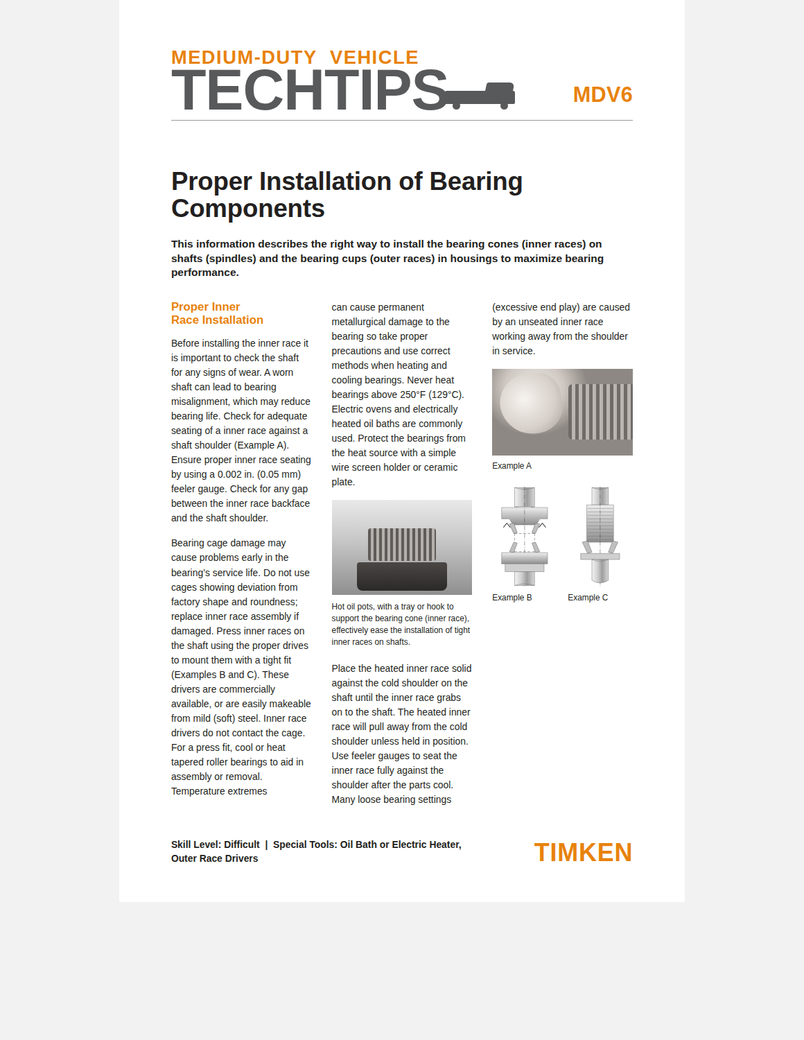Medium-Duty Vehicle
TechTips
MDV6
Proper Installation of Bearing Components
This information describes the right way to install the bearing cones (inner races) on shafts (spindles) and the bearing cups (outer races) in housings to maximize bearing performance.
Proper Inner
Race Installation
Before installing the inner race it is important to check the shaft for any signs of wear. A worn shaft can lead to bearing misalignment, which may reduce bearing life. Check for adequate seating of a inner race against a shaft shoulder (Example A). Ensure proper inner race seating by using a 0.002 in. (0.05 mm) feeler gauge. Check for any gap between the inner race backface and the shaft shoulder.
Bearing cage damage may cause problems early in the bearing’s service life. Do not use cages showing deviation from factory shape and roundness; replace inner race assembly if damaged. Press inner races on the shaft using the proper drives to mount them with a tight fit (Examples B and C). These drivers are commercially available, or are easily makeable from mild (soft) steel. Inner race drivers do not contact the cage. For a press fit, cool or heat tapered roller bearings to aid in assembly or removal. Temperature extremes
can cause permanent metallurgical damage to the bearing so take proper precautions and use correct methods when heating and cooling bearings. Never heat bearings above 250°F (129°C). Electric ovens and electrically heated oil baths are commonly used. Protect the bearings from the heat source with a simple wire screen holder or ceramic plate.
Hot oil pots, with a tray or hook to support the bearing cone (inner race), effectively ease the installation of tight inner races on shafts.
Place the heated inner race solid against the cold shoulder on the shaft until the inner race grabs on to the shaft. The heated inner race will pull away from the cold shoulder unless held in position. Use feeler gauges to seat the inner race fully against the shoulder after the parts cool. Many loose bearing settings
(excessive end play) are caused by an unseated inner race working away from the shoulder in service.
Example A
Example B
Example C
Skill Level: Difficult | Special Tools: Oil Bath or Electric Heater,
Outer Race Drivers
TIMKEN